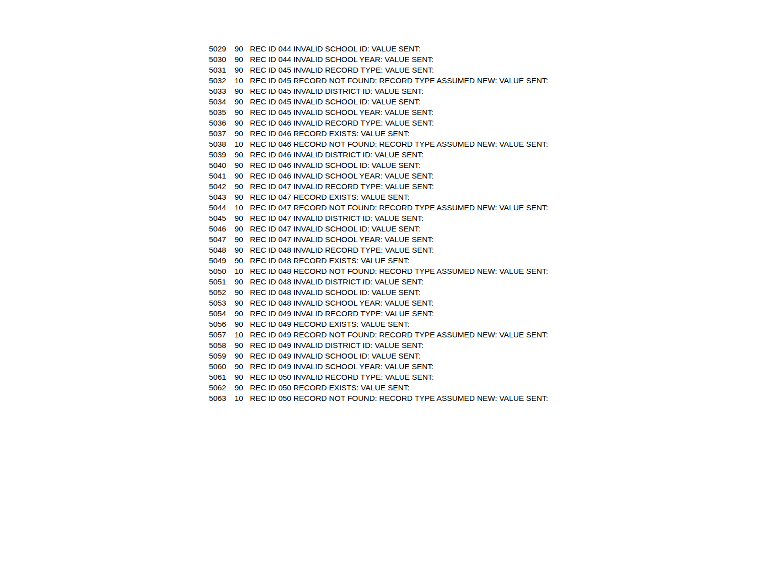| 5029 | 90 | REC ID 044 INVALID SCHOOL ID: VALUE SENT: |
| 5030 | 90 | REC ID 044 INVALID SCHOOL YEAR: VALUE SENT: |
| 5031 | 90 | REC ID 045 INVALID RECORD TYPE: VALUE SENT: |
| 5032 | 10 | REC ID 045 RECORD NOT FOUND: RECORD TYPE ASSUMED NEW: VALUE SENT: |
| 5033 | 90 | REC ID 045 INVALID DISTRICT ID: VALUE SENT: |
| 5034 | 90 | REC ID 045 INVALID SCHOOL ID: VALUE SENT: |
| 5035 | 90 | REC ID 045 INVALID SCHOOL YEAR: VALUE SENT: |
| 5036 | 90 | REC ID 046 INVALID RECORD TYPE: VALUE SENT: |
| 5037 | 90 | REC ID 046 RECORD EXISTS: VALUE SENT: |
| 5038 | 10 | REC ID 046 RECORD NOT FOUND: RECORD TYPE ASSUMED NEW: VALUE SENT: |
| 5039 | 90 | REC ID 046 INVALID DISTRICT ID: VALUE SENT: |
| 5040 | 90 | REC ID 046 INVALID SCHOOL ID: VALUE SENT: |
| 5041 | 90 | REC ID 046 INVALID SCHOOL YEAR: VALUE SENT: |
| 5042 | 90 | REC ID 047 INVALID RECORD TYPE: VALUE SENT: |
| 5043 | 90 | REC ID 047 RECORD EXISTS: VALUE SENT: |
| 5044 | 10 | REC ID 047 RECORD NOT FOUND: RECORD TYPE ASSUMED NEW: VALUE SENT: |
| 5045 | 90 | REC ID 047 INVALID DISTRICT ID: VALUE SENT: |
| 5046 | 90 | REC ID 047 INVALID SCHOOL ID: VALUE SENT: |
| 5047 | 90 | REC ID 047 INVALID SCHOOL YEAR: VALUE SENT: |
| 5048 | 90 | REC ID 048 INVALID RECORD TYPE: VALUE SENT: |
| 5049 | 90 | REC ID 048 RECORD EXISTS: VALUE SENT: |
| 5050 | 10 | REC ID 048 RECORD NOT FOUND: RECORD TYPE ASSUMED NEW: VALUE SENT: |
| 5051 | 90 | REC ID 048 INVALID DISTRICT ID: VALUE SENT: |
| 5052 | 90 | REC ID 048 INVALID SCHOOL ID: VALUE SENT: |
| 5053 | 90 | REC ID 048 INVALID SCHOOL YEAR: VALUE SENT: |
| 5054 | 90 | REC ID 049 INVALID RECORD TYPE: VALUE SENT: |
| 5056 | 90 | REC ID 049 RECORD EXISTS: VALUE SENT: |
| 5057 | 10 | REC ID 049 RECORD NOT FOUND: RECORD TYPE ASSUMED NEW: VALUE SENT: |
| 5058 | 90 | REC ID 049 INVALID DISTRICT ID: VALUE SENT: |
| 5059 | 90 | REC ID 049 INVALID SCHOOL ID: VALUE SENT: |
| 5060 | 90 | REC ID 049 INVALID SCHOOL YEAR: VALUE SENT: |
| 5061 | 90 | REC ID 050 INVALID RECORD TYPE: VALUE SENT: |
| 5062 | 90 | REC ID 050 RECORD EXISTS: VALUE SENT: |
| 5063 | 10 | REC ID 050 RECORD NOT FOUND: RECORD TYPE ASSUMED NEW: VALUE SENT: |